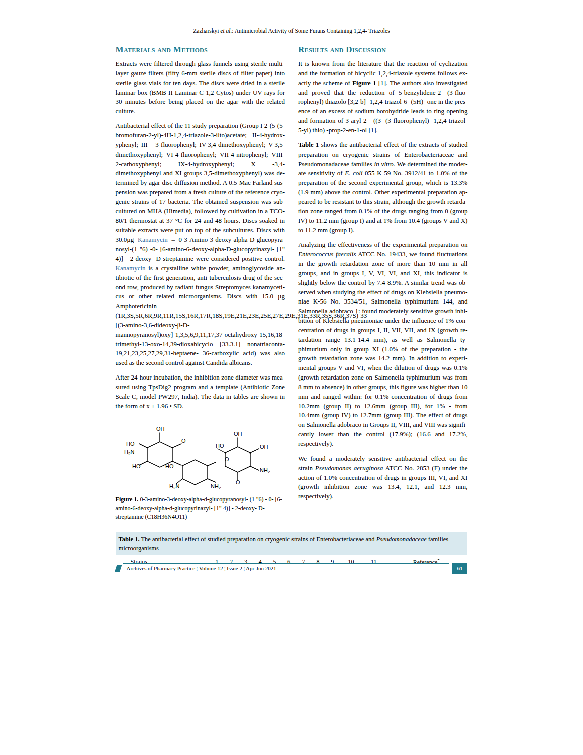Zazharskyi et al.: Antimicrobial Activity of Some Furans Containing 1,2,4- Triazoles
Materials and Methods
Extracts were filtered through glass funnels using sterile multi-layer gauze filters (fifty 6-mm sterile discs of filter paper) into sterile glass vials for ten days. The discs were dried in a sterile laminar box (BMB-II Laminar-C 1,2 Cytos) under UV rays for 30 minutes before being placed on the agar with the related culture.
Antibacterial effect of the 11 study preparation (Group I 2-(5-(5-bromofuran-2-yl)-4H-1,2,4-triazole-3-ilto)acetate; II-4-hydroxyphenyl; III - 3-fluorophenyl; IV-3,4-dimethoxyphenyl; V-3,5-dimethoxyphenyl; VI-4-fluorophenyl; VII-4-nitrophenyl; VIII-2-carboxyphenyl; IX-4-hydroxyphenyl; X -3,4-dimethoxyphenyl and XI groups 3,5-dimethoxyphenyl) was determined by agar disc diffusion method. A 0.5-Mac Farland suspension was prepared from a fresh culture of the reference cryogenic strains of 17 bacteria. The obtained suspension was subcultured on MHA (Himedia), followed by cultivation in a TCO-80/1 thermostat at 37 °C for 24 and 48 hours. Discs soaked in suitable extracts were put on top of the subcultures. Discs with 30.0µg Kanamycin – 0-3-Amino-3-deoxy-alpha-D-glucopyranosyl-(1 "6) -0- [6-amino-6-deoxy-alpha-D-glucopyrinazyl- [1" 4)] - 2-deoxy- D-streptamine were considered positive control. Kanamycin is a crystalline white powder, aminoglycoside antibiotic of the first generation, anti-tuberculosis drug of the second row, produced by radiant fungus Streptomyces kanamyceticus or other related microorganisms. Discs with 15.0 µg Amphotericinin (1R,3S,5R,6R,9R,11R,15S,16R,17R,18S,19E,21E,23E,25E,27E,29E,31E,33R,35S,36R,37S)-33-[(3-amino-3,6-dideoxy-β-D-mannopyranosyl)oxy]-1,3,5,6,9,11,17,37-octahydroxy-15,16,18-trimethyl-13-oxo-14,39-dioxabicyclo [33.3.1] nonatriaconta-19,21,23,25,27,29,31-heptaene- 36-carboxylic acid) was also used as the second control against Candida albicans.
After 24-hour incubation, the inhibition zone diameter was measured using TpsDig2 program and a template (Antibiotic Zone Scale-C, model PW297, India). The data in tables are shown in the form of x ± 1.96 • SD.
OH O HO H2N HO HO H2N NH2 HO OH OH NH2 O O
Figure 1. 0-3-amino-3-deoxy-alpha-d-glucopyranosyl- (1 "6) - 0- [6-amino-6-deoxy-alpha-d-glucopyrinazyl- [1" 4)] - 2-deoxy- D-streptamine (C18H36N4O11)
Results and Discussion
It is known from the literature that the reaction of cyclization and the formation of bicyclic 1,2,4-triazole systems follows exactly the scheme of Figure 1 [1]. The authors also investigated and proved that the reduction of 5-benzylidene-2- (3-fluorophenyl) thiazolo [3,2-b] -1,2,4-triazol-6- (5H) -one in the presence of an excess of sodium borohydride leads to ring opening and formation of 3-aryl-2 - ((3- (3-fluorophenyl) -1,2,4-triazol-5-yl) thio) -prop-2-en-1-ol [1].
Table 1 shows the antibacterial effect of the extracts of studied preparation on cryogenic strains of Enterobacteriaceae and Pseudomonadaceae families in vitro. We determined the moderate sensitivity of E. coli 055 K 59 No. 3912/41 to 1.0% of the preparation of the second experimental group, which is 13.3% (1.9 mm) above the control. Other experimental preparation appeared to be resistant to this strain, although the growth retardation zone ranged from 0.1% of the drugs ranging from 0 (group IV) to 11.2 mm (group I) and at 1% from 10.4 (groups V and X) to 11.2 mm (group I).
Analyzing the effectiveness of the experimental preparation on Enterococcus faecalis ATCC No. 19433, we found fluctuations in the growth retardation zone of more than 10 mm in all groups, and in groups I, V, VI, VI, and XI, this indicator is slightly below the control by 7.4-8.9%. A similar trend was observed when studying the effect of drugs on Klebsiella pneumoniae K-56 No. 3534/51, Salmonella typhimurium 144, and Salmonella adobraco 1: found moderately sensitive growth inhibition of Klebsiella pneumoniae under the influence of 1% concentration of drugs in groups I, II, VII, VII, and IX (growth retardation range 13.1-14.4 mm), as well as Salmonella typhimurium only in group XI (1.0% of the preparation - the growth retardation zone was 14.2 mm). In addition to experimental groups V and VI, when the dilution of drugs was 0.1% (growth retardation zone on Salmonella typhimurium was from 8 mm to absence) in other groups, this figure was higher than 10 mm and ranged within: for 0.1% concentration of drugs from 10.2mm (group II) to 12.6mm (group III), for 1% - from 10.4mm (group IV) to 12.7mm (group III). The effect of drugs on Salmonella adobraco in Groups II, VIII, and VIII was significantly lower than the control (17.9%); (16.6 and 17.2%, respectively).
We found a moderately sensitive antibacterial effect on the strain Pseudomonas aeruginosa ATCC No. 2853 (F) under the action of 1.0% concentration of drugs in groups III, VI, and XI (growth inhibition zone was 13.4, 12.1, and 12.3 mm, respectively).
Table 1. The antibacterial effect of studied preparation on cryogenic strains of Enterobacteriaceae and Pseudomonadaceae families microorganisms
| Strains | 1 | 2 | 3 | 4 | 5 | 6 | 7 | 8 | 9 | 10 | 11 | Reference * |
| --- | --- | --- | --- | --- | --- | --- | --- | --- | --- | --- | --- | --- |
Archives of Pharmacy Practice ¦ Volume 12 ¦ Issue 2 ¦ Apr-Jun 2021
61